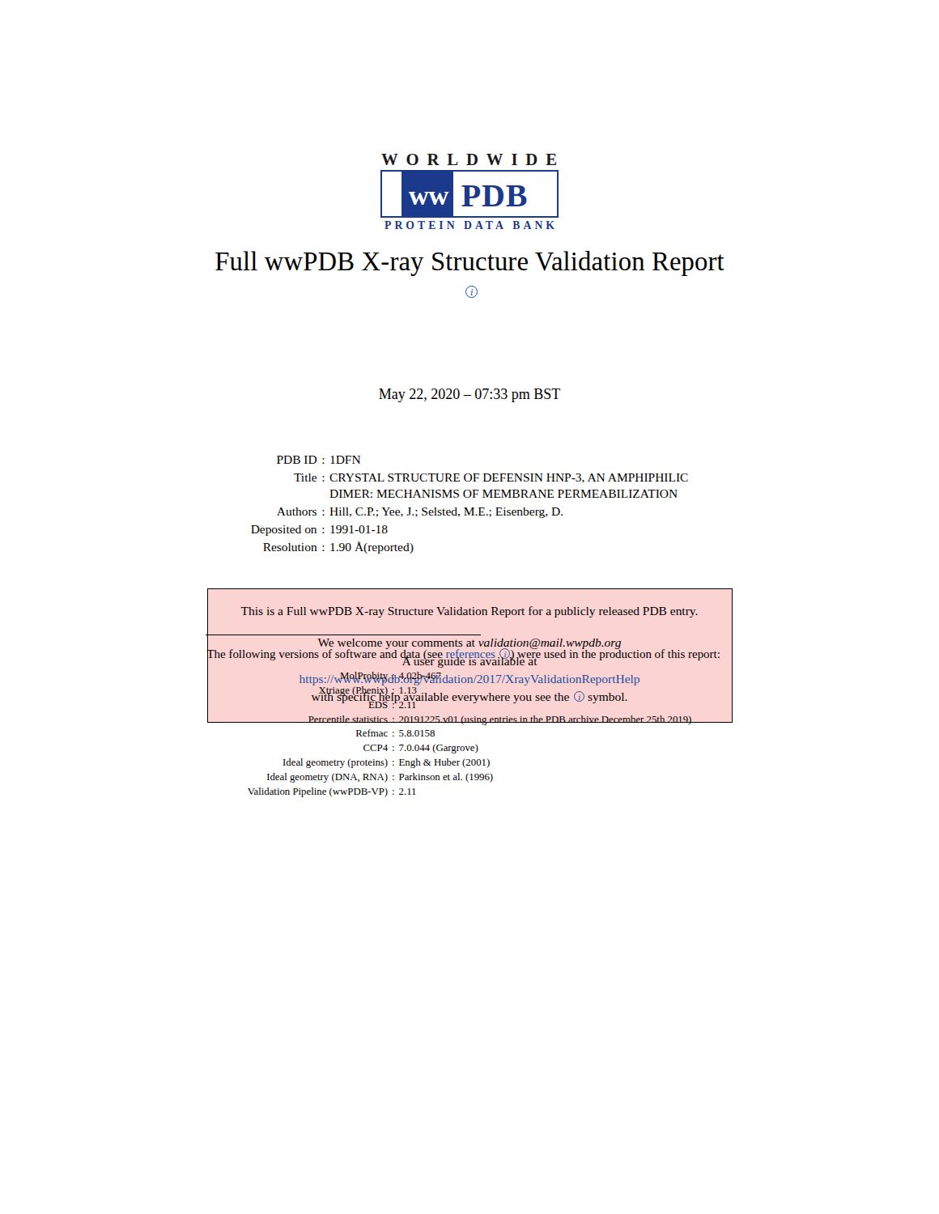W O R L D W I D E
ww
PDB
PROTEIN DATA BANK
Full wwPDB X-ray Structure Validation Report i
May 22, 2020 – 07:33 pm BST
| PDB ID | : | 1DFN |
| Title | : | CRYSTAL STRUCTURE OF DEFENSIN HNP-3, AN AMPHIPHILIC DIMER: MECHANISMS OF MEMBRANE PERMEABILIZATION |
| Authors | : | Hill, C.P.; Yee, J.; Selsted, M.E.; Eisenberg, D. |
| Deposited on | : | 1991-01-18 |
| Resolution | : | 1.90 Å(reported) |
This is a Full wwPDB X-ray Structure Validation Report for a publicly released PDB entry.
We welcome your comments at validation@mail.wwpdb.org
A user guide is available at
https://www.wwpdb.org/validation/2017/XrayValidationReportHelp
with specific help available everywhere you see the i symbol.
The following versions of software and data (see references i) were used in the production of this report:
| MolProbity | : | 4.02b-467 |
| Xtriage (Phenix) | : | 1.13 |
| EDS | : | 2.11 |
| Percentile statistics | : | 20191225.v01 (using entries in the PDB archive December 25th 2019) |
| Refmac | : | 5.8.0158 |
| CCP4 | : | 7.0.044 (Gargrove) |
| Ideal geometry (proteins) | : | Engh & Huber (2001) |
| Ideal geometry (DNA, RNA) | : | Parkinson et al. (1996) |
| Validation Pipeline (wwPDB-VP) | : | 2.11 |